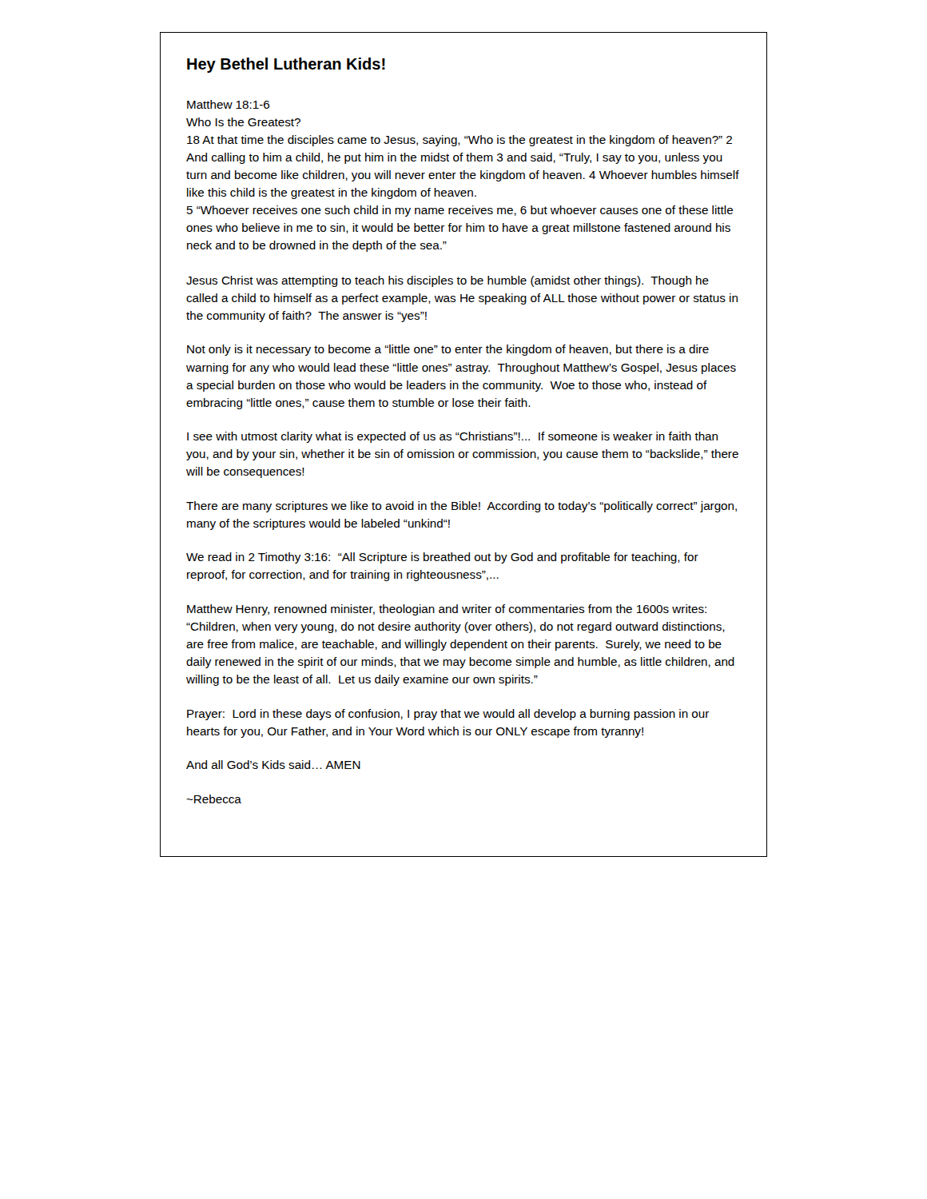Hey Bethel Lutheran Kids!
Matthew 18:1-6
Who Is the Greatest?
18 At that time the disciples came to Jesus, saying, “Who is the greatest in the kingdom of heaven?” 2 And calling to him a child, he put him in the midst of them 3 and said, “Truly, I say to you, unless you turn and become like children, you will never enter the kingdom of heaven. 4 Whoever humbles himself like this child is the greatest in the kingdom of heaven.
5 “Whoever receives one such child in my name receives me, 6 but whoever causes one of these little ones who believe in me to sin, it would be better for him to have a great millstone fastened around his neck and to be drowned in the depth of the sea.”
Jesus Christ was attempting to teach his disciples to be humble (amidst other things). Though he called a child to himself as a perfect example, was He speaking of ALL those without power or status in the community of faith? The answer is “yes”!
Not only is it necessary to become a “little one” to enter the kingdom of heaven, but there is a dire warning for any who would lead these “little ones” astray. Throughout Matthew’s Gospel, Jesus places a special burden on those who would be leaders in the community. Woe to those who, instead of embracing “little ones,” cause them to stumble or lose their faith.
I see with utmost clarity what is expected of us as “Christians”!... If someone is weaker in faith than you, and by your sin, whether it be sin of omission or commission, you cause them to “backslide,” there will be consequences!
There are many scriptures we like to avoid in the Bible! According to today’s “politically correct” jargon, many of the scriptures would be labeled “unkind“!
We read in 2 Timothy 3:16: “All Scripture is breathed out by God and profitable for teaching, for reproof, for correction, and for training in righteousness”,...
Matthew Henry, renowned minister, theologian and writer of commentaries from the 1600s writes: “Children, when very young, do not desire authority (over others), do not regard outward distinctions, are free from malice, are teachable, and willingly dependent on their parents. Surely, we need to be daily renewed in the spirit of our minds, that we may become simple and humble, as little children, and willing to be the least of all. Let us daily examine our own spirits.”
Prayer: Lord in these days of confusion, I pray that we would all develop a burning passion in our hearts for you, Our Father, and in Your Word which is our ONLY escape from tyranny!
And all God’s Kids said… AMEN
~Rebecca